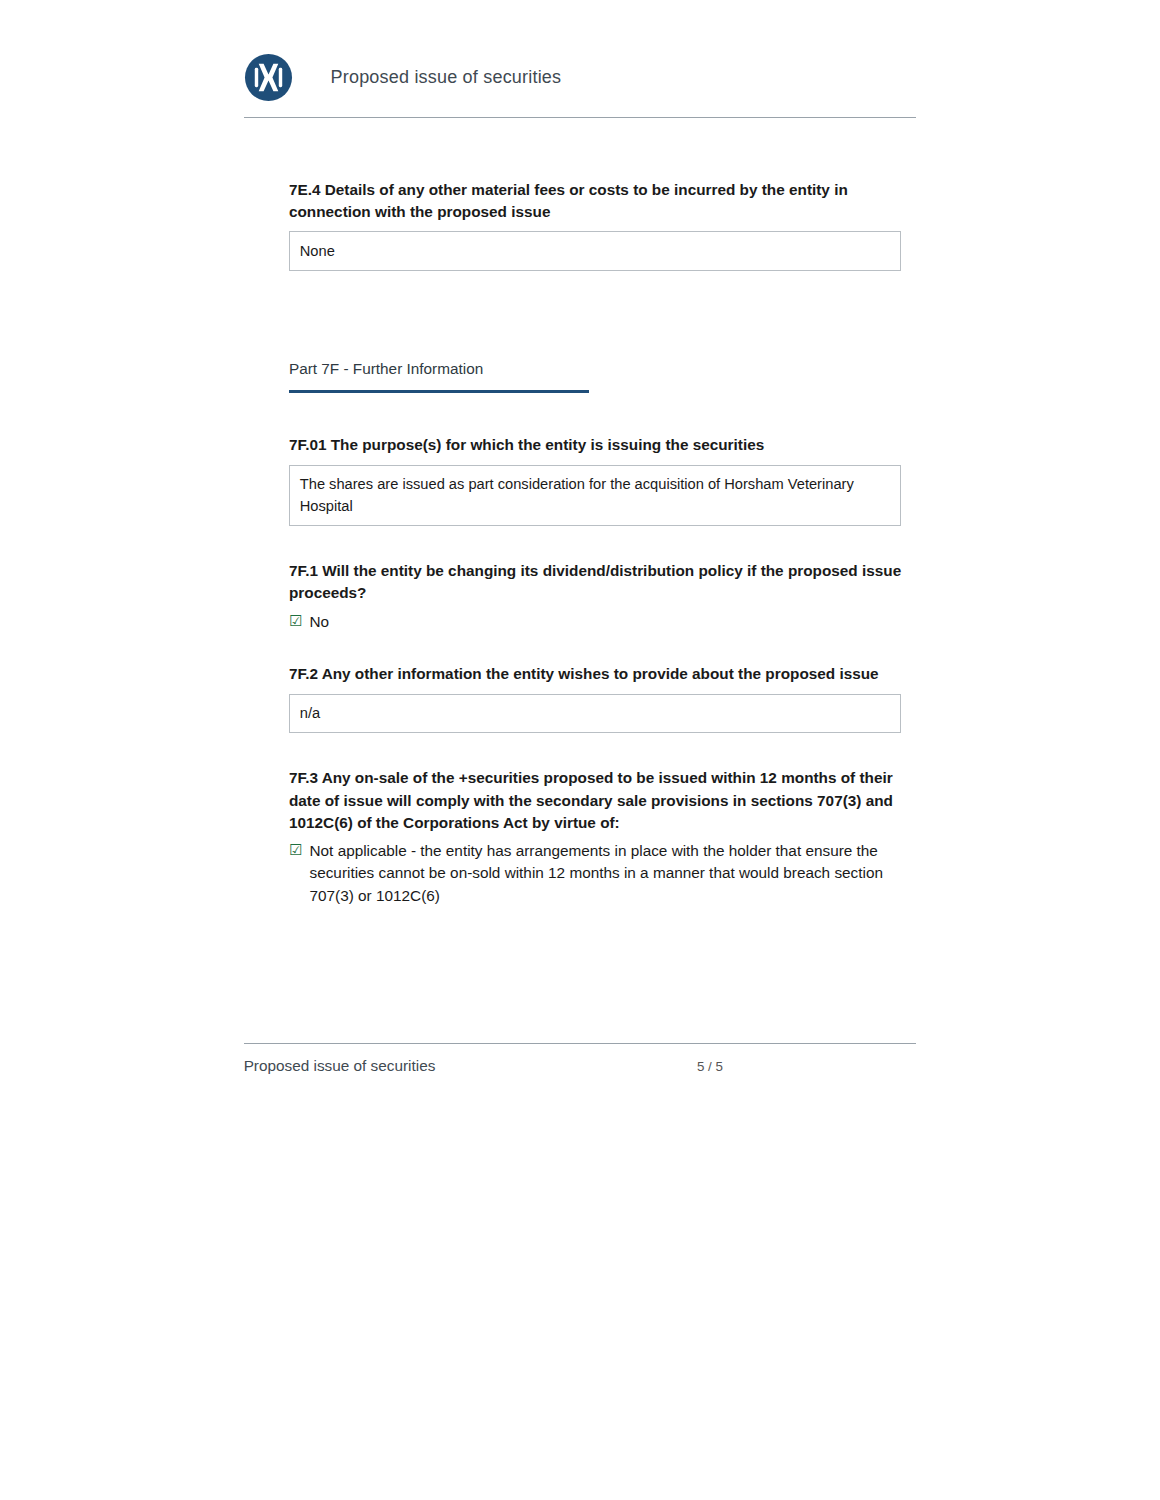Proposed issue of securities
7E.4 Details of any other material fees or costs to be incurred by the entity in connection with the proposed issue
None
Part 7F - Further Information
7F.01 The purpose(s) for which the entity is issuing the securities
The shares are issued as part consideration for the acquisition of Horsham Veterinary Hospital
7F.1 Will the entity be changing its dividend/distribution policy if the proposed issue proceeds?
☑ No
7F.2 Any other information the entity wishes to provide about the proposed issue
n/a
7F.3 Any on-sale of the +securities proposed to be issued within 12 months of their date of issue will comply with the secondary sale provisions in sections 707(3) and 1012C(6) of the Corporations Act by virtue of:
☑ Not applicable - the entity has arrangements in place with the holder that ensure the securities cannot be on-sold within 12 months in a manner that would breach section 707(3) or 1012C(6)
Proposed issue of securities
5 / 5